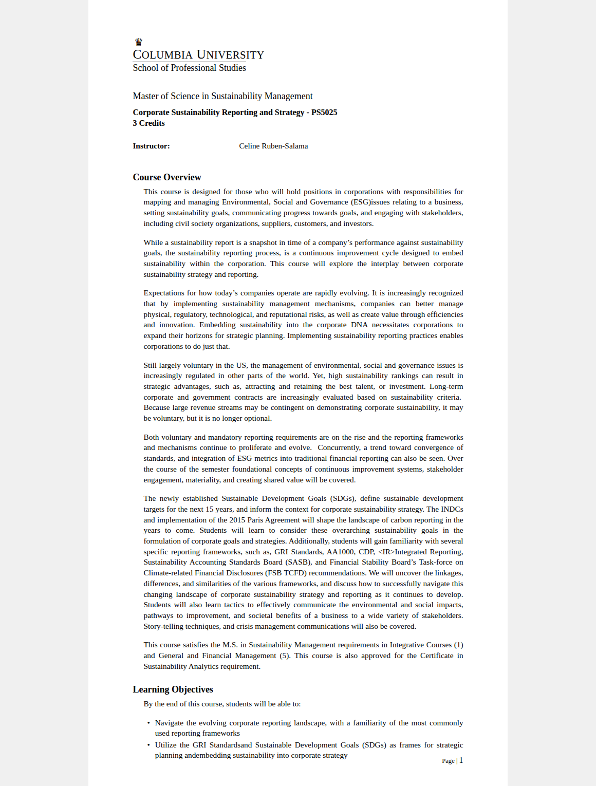♛
COLUMBIA UNIVERSITY
School of Professional Studies
Master of Science in Sustainability Management
Corporate Sustainability Reporting and Strategy - PS5025
3 Credits
Instructor: Celine Ruben-Salama
Course Overview
This course is designed for those who will hold positions in corporations with responsibilities for mapping and managing Environmental, Social and Governance (ESG)issues relating to a business, setting sustainability goals, communicating progress towards goals, and engaging with stakeholders, including civil society organizations, suppliers, customers, and investors.
While a sustainability report is a snapshot in time of a company’s performance against sustainability goals, the sustainability reporting process, is a continuous improvement cycle designed to embed sustainability within the corporation. This course will explore the interplay between corporate sustainability strategy and reporting.
Expectations for how today’s companies operate are rapidly evolving. It is increasingly recognized that by implementing sustainability management mechanisms, companies can better manage physical, regulatory, technological, and reputational risks, as well as create value through efficiencies and innovation. Embedding sustainability into the corporate DNA necessitates corporations to expand their horizons for strategic planning. Implementing sustainability reporting practices enables corporations to do just that.
Still largely voluntary in the US, the management of environmental, social and governance issues is increasingly regulated in other parts of the world. Yet, high sustainability rankings can result in strategic advantages, such as, attracting and retaining the best talent, or investment. Long-term corporate and government contracts are increasingly evaluated based on sustainability criteria. Because large revenue streams may be contingent on demonstrating corporate sustainability, it may be voluntary, but it is no longer optional.
Both voluntary and mandatory reporting requirements are on the rise and the reporting frameworks and mechanisms continue to proliferate and evolve. Concurrently, a trend toward convergence of standards, and integration of ESG metrics into traditional financial reporting can also be seen. Over the course of the semester foundational concepts of continuous improvement systems, stakeholder engagement, materiality, and creating shared value will be covered.
The newly established Sustainable Development Goals (SDGs), define sustainable development targets for the next 15 years, and inform the context for corporate sustainability strategy. The INDCs and implementation of the 2015 Paris Agreement will shape the landscape of carbon reporting in the years to come. Students will learn to consider these overarching sustainability goals in the formulation of corporate goals and strategies. Additionally, students will gain familiarity with several specific reporting frameworks, such as, GRI Standards, AA1000, CDP, <IR>Integrated Reporting, Sustainability Accounting Standards Board (SASB), and Financial Stability Board’s Task-force on Climate-related Financial Disclosures (FSB TCFD) recommendations. We will uncover the linkages, differences, and similarities of the various frameworks, and discuss how to successfully navigate this changing landscape of corporate sustainability strategy and reporting as it continues to develop. Students will also learn tactics to effectively communicate the environmental and social impacts, pathways to improvement, and societal benefits of a business to a wide variety of stakeholders. Story-telling techniques, and crisis management communications will also be covered.
This course satisfies the M.S. in Sustainability Management requirements in Integrative Courses (1) and General and Financial Management (5). This course is also approved for the Certificate in Sustainability Analytics requirement.
Learning Objectives
By the end of this course, students will be able to:
Navigate the evolving corporate reporting landscape, with a familiarity of the most commonly used reporting frameworks
Utilize the GRI Standardsand Sustainable Development Goals (SDGs) as frames for strategic planning andembedding sustainability into corporate strategy
Page | 1